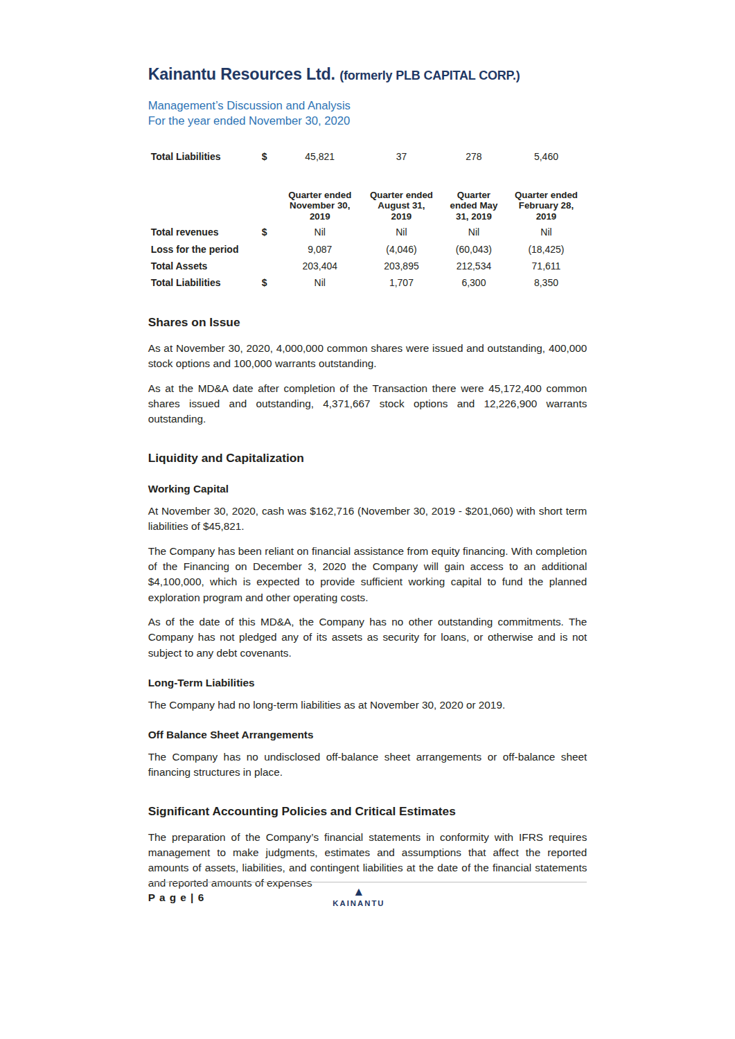Kainantu Resources Ltd. (formerly PLB CAPITAL CORP.)
Management’s Discussion and Analysis
For the year ended November 30, 2020
| Total Liabilities | $ | 45,821 | 37 | 278 | 5,460 |
| | | Quarter ended November 30, 2019 | Quarter ended August 31, 2019 | Quarter ended May 31, 2019 | Quarter ended February 28, 2019 |
| Total revenues | $ | Nil | Nil | Nil | Nil |
| Loss for the period | | 9,087 | (4,046) | (60,043) | (18,425) |
| Total Assets | | 203,404 | 203,895 | 212,534 | 71,611 |
| Total Liabilities | $ | Nil | 1,707 | 6,300 | 8,350 |
Shares on Issue
As at November 30, 2020, 4,000,000 common shares were issued and outstanding, 400,000 stock options and 100,000 warrants outstanding.
As at the MD&A date after completion of the Transaction there were 45,172,400 common shares issued and outstanding, 4,371,667 stock options and 12,226,900 warrants outstanding.
Liquidity and Capitalization
Working Capital
At November 30, 2020, cash was $162,716 (November 30, 2019 - $201,060) with short term liabilities of $45,821.
The Company has been reliant on financial assistance from equity financing. With completion of the Financing on December 3, 2020 the Company will gain access to an additional $4,100,000, which is expected to provide sufficient working capital to fund the planned exploration program and other operating costs.
As of the date of this MD&A, the Company has no other outstanding commitments. The Company has not pledged any of its assets as security for loans, or otherwise and is not subject to any debt covenants.
Long-Term Liabilities
The Company had no long-term liabilities as at November 30, 2020 or 2019.
Off Balance Sheet Arrangements
The Company has no undisclosed off-balance sheet arrangements or off-balance sheet financing structures in place.
Significant Accounting Policies and Critical Estimates
The preparation of the Company’s financial statements in conformity with IFRS requires management to make judgments, estimates and assumptions that affect the reported amounts of assets, liabilities, and contingent liabilities at the date of the financial statements and reported amounts of expenses
P a g e | 6
▲
KAINANTU